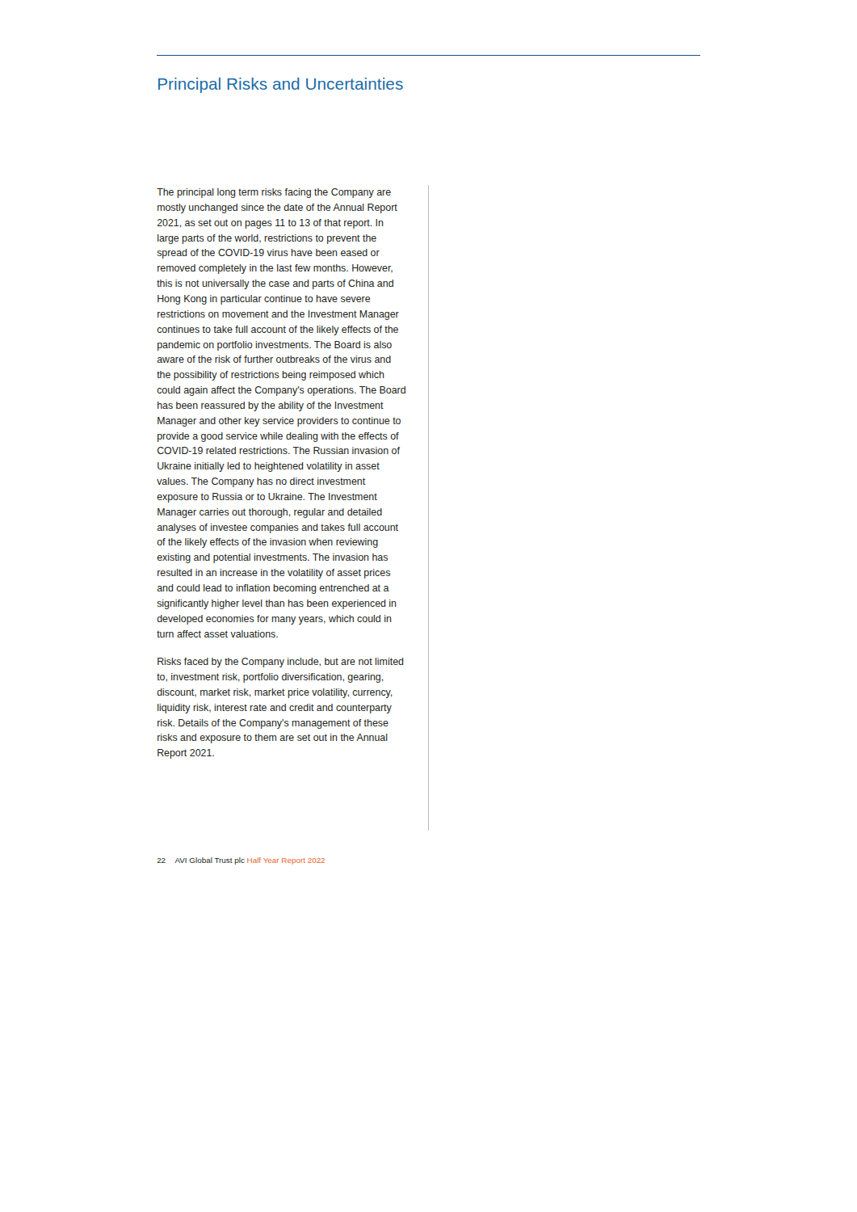Principal Risks and Uncertainties
The principal long term risks facing the Company are mostly unchanged since the date of the Annual Report 2021, as set out on pages 11 to 13 of that report. In large parts of the world, restrictions to prevent the spread of the COVID-19 virus have been eased or removed completely in the last few months. However, this is not universally the case and parts of China and Hong Kong in particular continue to have severe restrictions on movement and the Investment Manager continues to take full account of the likely effects of the pandemic on portfolio investments. The Board is also aware of the risk of further outbreaks of the virus and the possibility of restrictions being reimposed which could again affect the Company's operations. The Board has been reassured by the ability of the Investment Manager and other key service providers to continue to provide a good service while dealing with the effects of COVID-19 related restrictions. The Russian invasion of Ukraine initially led to heightened volatility in asset values. The Company has no direct investment exposure to Russia or to Ukraine. The Investment Manager carries out thorough, regular and detailed analyses of investee companies and takes full account of the likely effects of the invasion when reviewing existing and potential investments. The invasion has resulted in an increase in the volatility of asset prices and could lead to inflation becoming entrenched at a significantly higher level than has been experienced in developed economies for many years, which could in turn affect asset valuations.
Risks faced by the Company include, but are not limited to, investment risk, portfolio diversification, gearing, discount, market risk, market price volatility, currency, liquidity risk, interest rate and credit and counterparty risk. Details of the Company's management of these risks and exposure to them are set out in the Annual Report 2021.
22 AVI Global Trust plc Half Year Report 2022